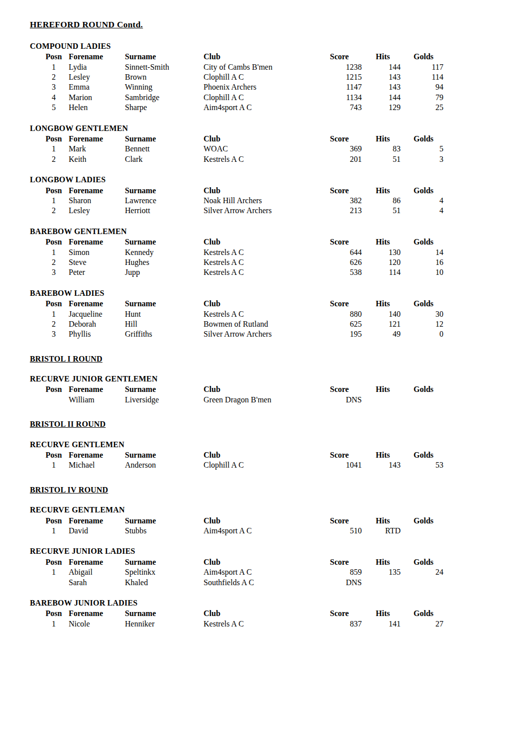HEREFORD ROUND Contd.
COMPOUND LADIES
| Posn | Forename | Surname | Club | Score | Hits | Golds |
| --- | --- | --- | --- | --- | --- | --- |
| 1 | Lydia | Sinnett-Smith | City of Cambs B'men | 1238 | 144 | 117 |
| 2 | Lesley | Brown | Clophill A C | 1215 | 143 | 114 |
| 3 | Emma | Winning | Phoenix Archers | 1147 | 143 | 94 |
| 4 | Marion | Sambridge | Clophill A C | 1134 | 144 | 79 |
| 5 | Helen | Sharpe | Aim4sport A C | 743 | 129 | 25 |
LONGBOW GENTLEMEN
| Posn | Forename | Surname | Club | Score | Hits | Golds |
| --- | --- | --- | --- | --- | --- | --- |
| 1 | Mark | Bennett | WOAC | 369 | 83 | 5 |
| 2 | Keith | Clark | Kestrels A C | 201 | 51 | 3 |
LONGBOW LADIES
| Posn | Forename | Surname | Club | Score | Hits | Golds |
| --- | --- | --- | --- | --- | --- | --- |
| 1 | Sharon | Lawrence | Noak Hill Archers | 382 | 86 | 4 |
| 2 | Lesley | Herriott | Silver Arrow Archers | 213 | 51 | 4 |
BAREBOW GENTLEMEN
| Posn | Forename | Surname | Club | Score | Hits | Golds |
| --- | --- | --- | --- | --- | --- | --- |
| 1 | Simon | Kennedy | Kestrels A C | 644 | 130 | 14 |
| 2 | Steve | Hughes | Kestrels A C | 626 | 120 | 16 |
| 3 | Peter | Jupp | Kestrels A C | 538 | 114 | 10 |
BAREBOW LADIES
| Posn | Forename | Surname | Club | Score | Hits | Golds |
| --- | --- | --- | --- | --- | --- | --- |
| 1 | Jacqueline | Hunt | Kestrels A C | 880 | 140 | 30 |
| 2 | Deborah | Hill | Bowmen of Rutland | 625 | 121 | 12 |
| 3 | Phyllis | Griffiths | Silver Arrow Archers | 195 | 49 | 0 |
BRISTOL I ROUND
RECURVE JUNIOR GENTLEMEN
| Posn | Forename | Surname | Club | Score | Hits | Golds |
| --- | --- | --- | --- | --- | --- | --- |
| | William | Liversidge | Green Dragon B'men | DNS | | |
BRISTOL II ROUND
RECURVE GENTLEMEN
| Posn | Forename | Surname | Club | Score | Hits | Golds |
| --- | --- | --- | --- | --- | --- | --- |
| 1 | Michael | Anderson | Clophill A C | 1041 | 143 | 53 |
BRISTOL IV ROUND
RECURVE GENTLEMAN
| Posn | Forename | Surname | Club | Score | Hits | Golds |
| --- | --- | --- | --- | --- | --- | --- |
| 1 | David | Stubbs | Aim4sport A C | 510 | RTD | |
RECURVE JUNIOR LADIES
| Posn | Forename | Surname | Club | Score | Hits | Golds |
| --- | --- | --- | --- | --- | --- | --- |
| 1 | Abigail | Speltinkx | Aim4sport A C | 859 | 135 | 24 |
| | Sarah | Khaled | Southfields A C | DNS | | |
BAREBOW JUNIOR LADIES
| Posn | Forename | Surname | Club | Score | Hits | Golds |
| --- | --- | --- | --- | --- | --- | --- |
| 1 | Nicole | Henniker | Kestrels A C | 837 | 141 | 27 |